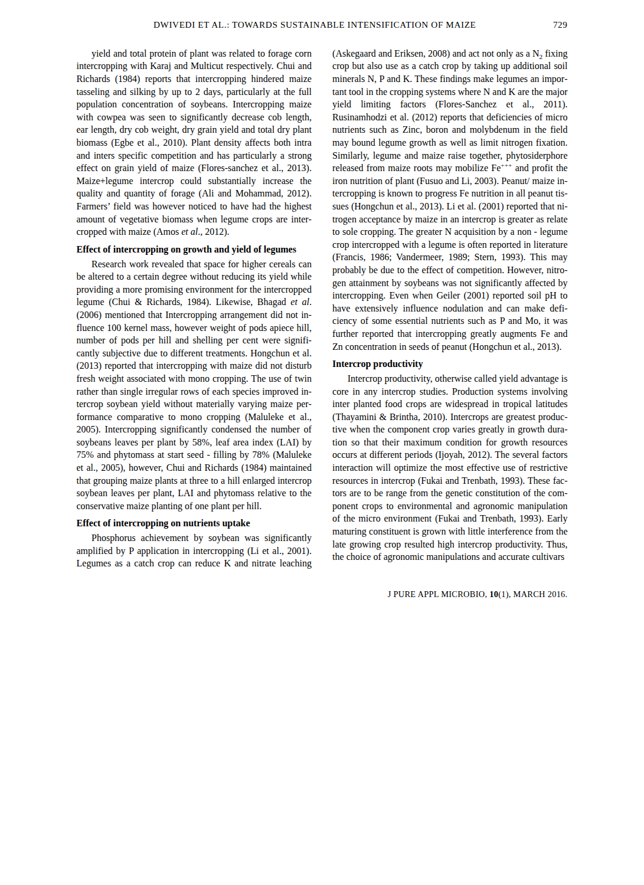DWIVEDI et al.: TOWARDS SUSTAINABLE INTENSIFICATION OF MAIZE 729
yield and total protein of plant was related to forage corn intercropping with Karaj and Multicut respectively. Chui and Richards (1984) reports that intercropping hindered maize tasseling and silking by up to 2 days, particularly at the full population concentration of soybeans. Intercropping maize with cowpea was seen to significantly decrease cob length, ear length, dry cob weight, dry grain yield and total dry plant biomass (Egbe et al., 2010). Plant density affects both intra and inters specific competition and has particularly a strong effect on grain yield of maize (Flores-sanchez et al., 2013). Maize+legume intercrop could substantially increase the quality and quantity of forage (Ali and Mohammad, 2012). Farmers’ field was however noticed to have had the highest amount of vegetative biomass when legume crops are intercropped with maize (Amos et al., 2012).
Effect of intercropping on growth and yield of legumes
Research work revealed that space for higher cereals can be altered to a certain degree without reducing its yield while providing a more promising environment for the intercropped legume (Chui & Richards, 1984). Likewise, Bhagad et al. (2006) mentioned that Intercropping arrangement did not influence 100 kernel mass, however weight of pods apiece hill, number of pods per hill and shelling per cent were significantly subjective due to different treatments. Hongchun et al. (2013) reported that intercropping with maize did not disturb fresh weight associated with mono cropping. The use of twin rather than single irregular rows of each species improved intercrop soybean yield without materially varying maize performance comparative to mono cropping (Maluleke et al., 2005). Intercropping significantly condensed the number of soybeans leaves per plant by 58%, leaf area index (LAI) by 75% and phytomass at start seed - filling by 78% (Maluleke et al., 2005), however, Chui and Richards (1984) maintained that grouping maize plants at three to a hill enlarged intercrop soybean leaves per plant, LAI and phytomass relative to the conservative maize planting of one plant per hill.
Effect of intercropping on nutrients uptake
Phosphorus achievement by soybean was significantly amplified by P application in intercropping (Li et al., 2001). Legumes as a catch crop can reduce K and nitrate leaching (Askegaard and Eriksen, 2008) and act not only as a N2 fixing crop but also use as a catch crop by taking up additional soil minerals N, P and K. These findings make legumes an important tool in the cropping systems where N and K are the major yield limiting factors (Flores-Sanchez et al., 2011). Rusinamhodzi et al. (2012) reports that deficiencies of micro nutrients such as Zinc, boron and molybdenum in the field may bound legume growth as well as limit nitrogen fixation. Similarly, legume and maize raise together, phytosiderphore released from maize roots may mobilize Fe+++ and profit the iron nutrition of plant (Fusuo and Li, 2003). Peanut/ maize intercropping is known to progress Fe nutrition in all peanut tissues (Hongchun et al., 2013). Li et al. (2001) reported that nitrogen acceptance by maize in an intercrop is greater as relate to sole cropping. The greater N acquisition by a non - legume crop intercropped with a legume is often reported in literature (Francis, 1986; Vandermeer, 1989; Stern, 1993). This may probably be due to the effect of competition. However, nitrogen attainment by soybeans was not significantly affected by intercropping. Even when Geiler (2001) reported soil pH to have extensively influence nodulation and can make deficiency of some essential nutrients such as P and Mo, it was further reported that intercropping greatly augments Fe and Zn concentration in seeds of peanut (Hongchun et al., 2013).
Intercrop productivity
Intercrop productivity, otherwise called yield advantage is core in any intercrop studies. Production systems involving inter planted food crops are widespread in tropical latitudes (Thayamini & Brintha, 2010). Intercrops are greatest productive when the component crop varies greatly in growth duration so that their maximum condition for growth resources occurs at different periods (Ijoyah, 2012). The several factors interaction will optimize the most effective use of restrictive resources in intercrop (Fukai and Trenbath, 1993). These factors are to be range from the genetic constitution of the component crops to environmental and agronomic manipulation of the micro environment (Fukai and Trenbath, 1993). Early maturing constituent is grown with little interference from the late growing crop resulted high intercrop productivity. Thus, the choice of agronomic manipulations and accurate cultivars
J PURE APPL MICROBIO, 10(1), MARCH 2016.